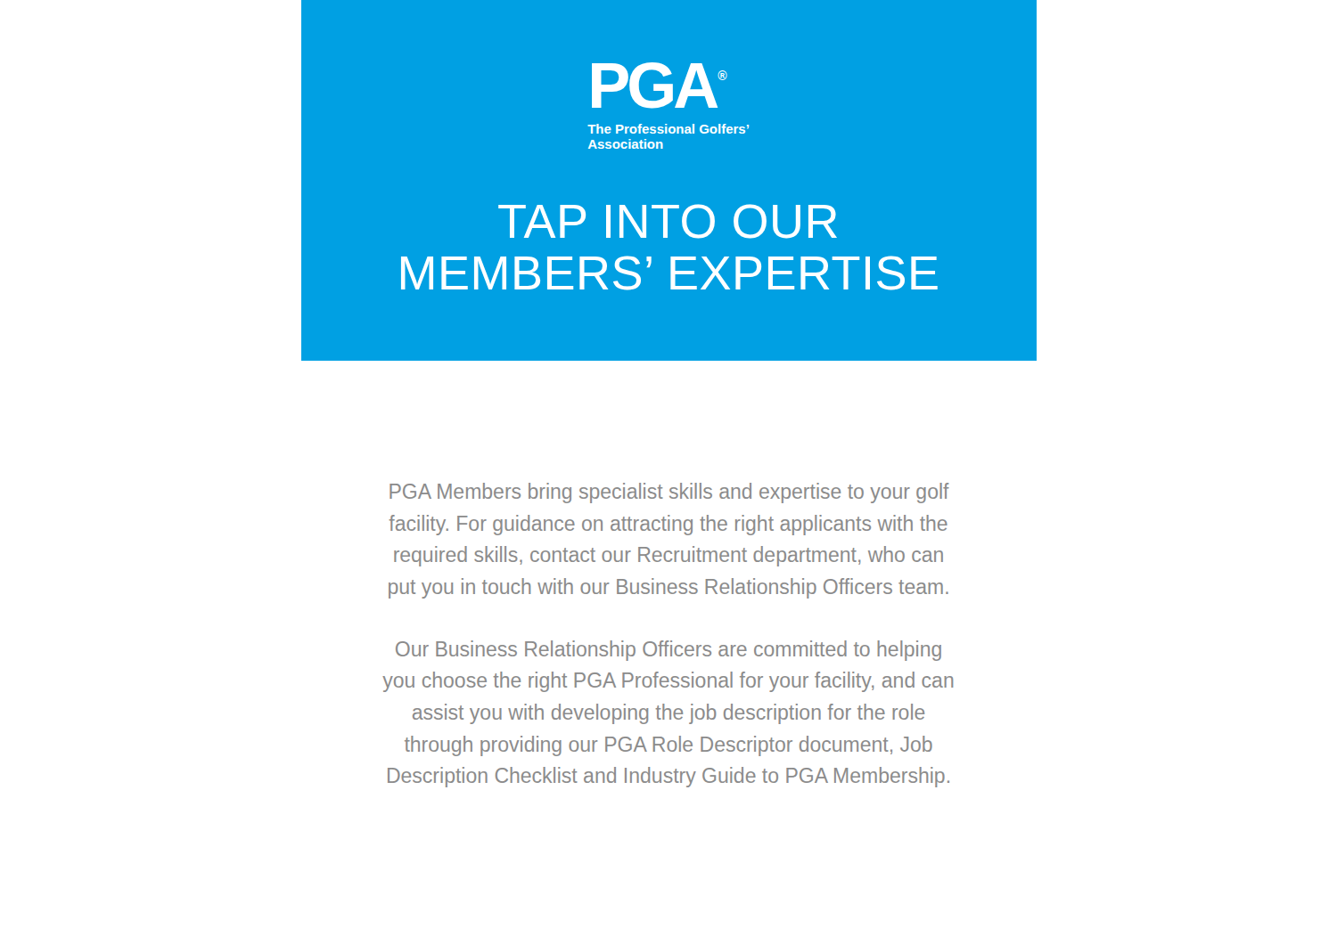PGA® The Professional Golfers’
Association
TAP INTO OUR
MEMBERS’ EXPERTISE
PGA Members bring specialist skills and expertise to your golf facility. For guidance on attracting the right applicants with the required skills, contact our Recruitment department, who can put you in touch with our Business Relationship Officers team.
Our Business Relationship Officers are committed to helping you choose the right PGA Professional for your facility, and can assist you with developing the job description for the role through providing our PGA Role Descriptor document, Job Description Checklist and Industry Guide to PGA Membership.